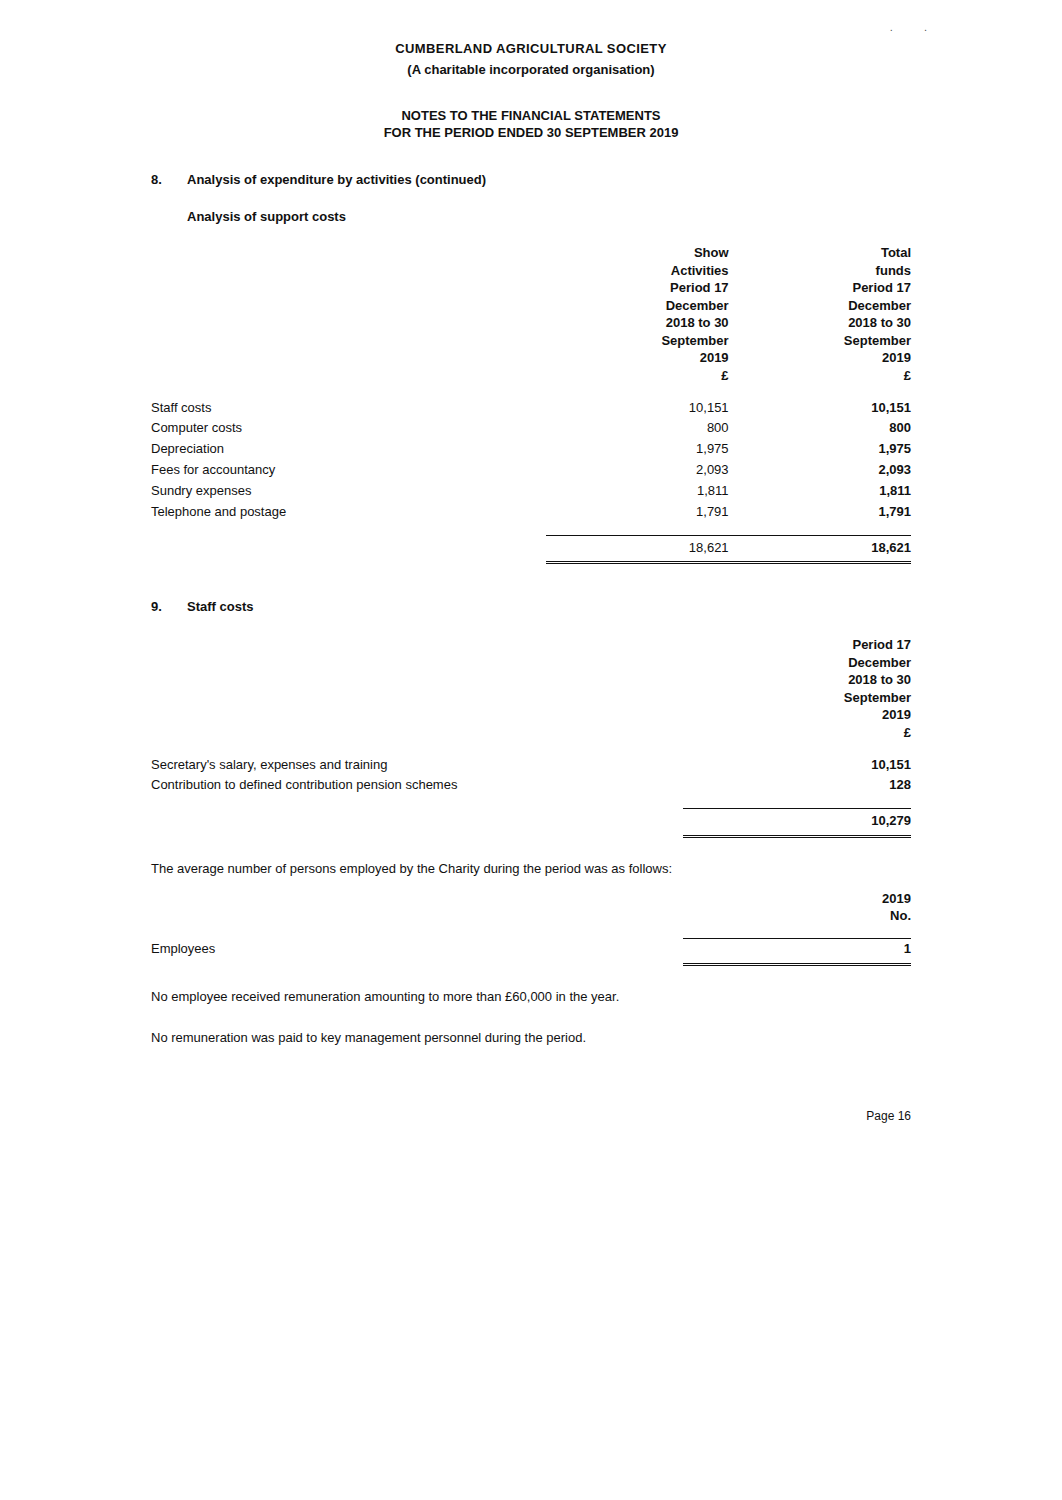. .
Cumberland Agricultural Society
(A charitable incorporated organisation)
Notes to the Financial Statements
For the Period Ended 30 September 2019
8. Analysis of expenditure by activities (continued)
Analysis of support costs
| | Show Activities Period 17 December 2018 to 30 September 2019 £ | Total funds Period 17 December 2018 to 30 September 2019 £ |
| --- | --- | --- |
| Staff costs | 10,151 | 10,151 |
| Computer costs | 800 | 800 |
| Depreciation | 1,975 | 1,975 |
| Fees for accountancy | 2,093 | 2,093 |
| Sundry expenses | 1,811 | 1,811 |
| Telephone and postage | 1,791 | 1,791 |
| | 18,621 | 18,621 |
9. Staff costs
| | Period 17 December 2018 to 30 September 2019 £ |
| --- | --- |
| Secretary's salary, expenses and training | 10,151 |
| Contribution to defined contribution pension schemes | 128 |
| | 10,279 |
The average number of persons employed by the Charity during the period was as follows:
| | 2019 No. |
| --- | --- |
| Employees | 1 |
No employee received remuneration amounting to more than £60,000 in the year.
No remuneration was paid to key management personnel during the period.
Page 16